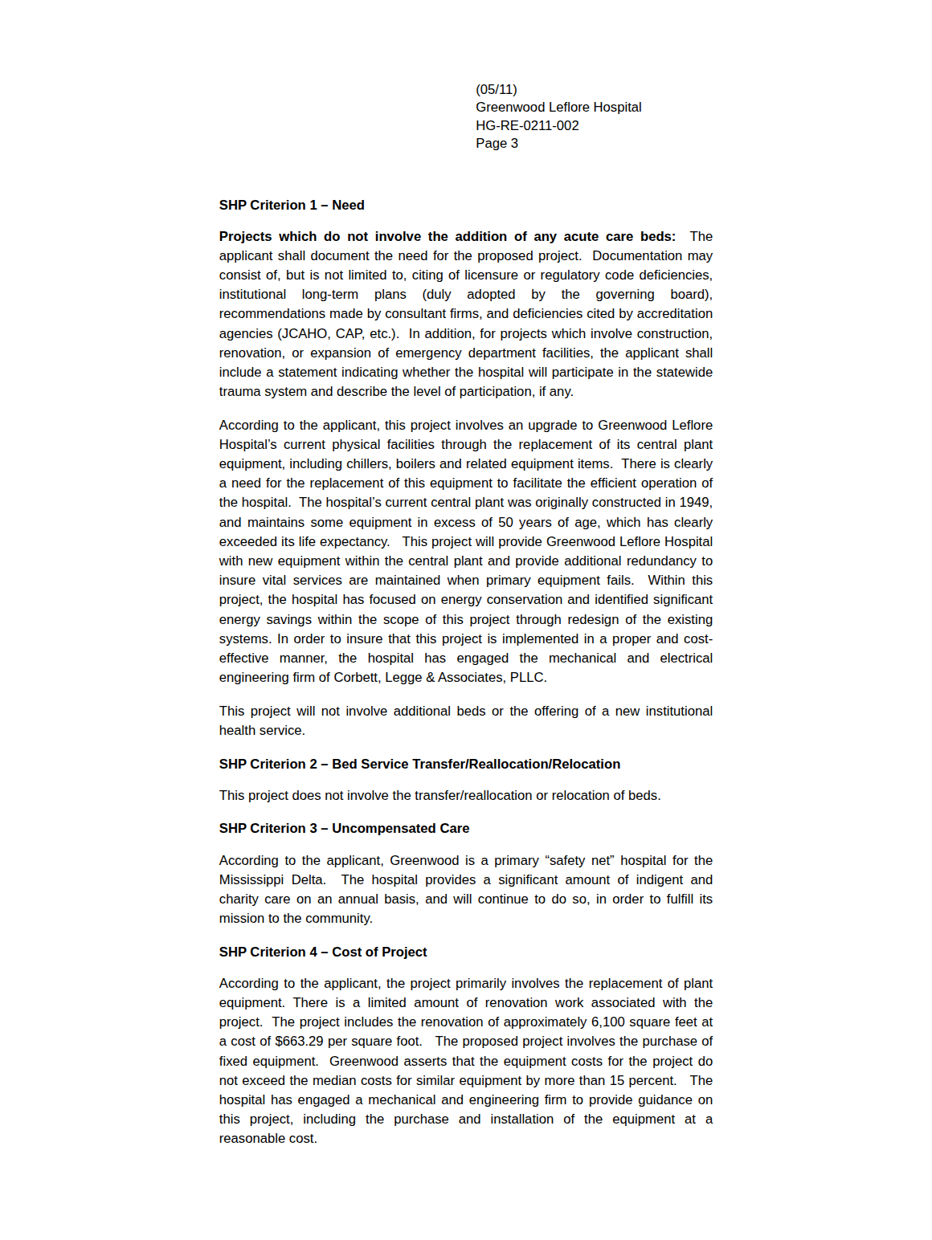(05/11)
Greenwood Leflore Hospital
HG-RE-0211-002
Page 3
SHP Criterion 1 – Need
Projects which do not involve the addition of any acute care beds: The applicant shall document the need for the proposed project. Documentation may consist of, but is not limited to, citing of licensure or regulatory code deficiencies, institutional long-term plans (duly adopted by the governing board), recommendations made by consultant firms, and deficiencies cited by accreditation agencies (JCAHO, CAP, etc.). In addition, for projects which involve construction, renovation, or expansion of emergency department facilities, the applicant shall include a statement indicating whether the hospital will participate in the statewide trauma system and describe the level of participation, if any.
According to the applicant, this project involves an upgrade to Greenwood Leflore Hospital’s current physical facilities through the replacement of its central plant equipment, including chillers, boilers and related equipment items. There is clearly a need for the replacement of this equipment to facilitate the efficient operation of the hospital. The hospital’s current central plant was originally constructed in 1949, and maintains some equipment in excess of 50 years of age, which has clearly exceeded its life expectancy. This project will provide Greenwood Leflore Hospital with new equipment within the central plant and provide additional redundancy to insure vital services are maintained when primary equipment fails. Within this project, the hospital has focused on energy conservation and identified significant energy savings within the scope of this project through redesign of the existing systems. In order to insure that this project is implemented in a proper and cost-effective manner, the hospital has engaged the mechanical and electrical engineering firm of Corbett, Legge & Associates, PLLC.
This project will not involve additional beds or the offering of a new institutional health service.
SHP Criterion 2 – Bed Service Transfer/Reallocation/Relocation
This project does not involve the transfer/reallocation or relocation of beds.
SHP Criterion 3 – Uncompensated Care
According to the applicant, Greenwood is a primary “safety net” hospital for the Mississippi Delta. The hospital provides a significant amount of indigent and charity care on an annual basis, and will continue to do so, in order to fulfill its mission to the community.
SHP Criterion 4 – Cost of Project
According to the applicant, the project primarily involves the replacement of plant equipment. There is a limited amount of renovation work associated with the project. The project includes the renovation of approximately 6,100 square feet at a cost of $663.29 per square foot. The proposed project involves the purchase of fixed equipment. Greenwood asserts that the equipment costs for the project do not exceed the median costs for similar equipment by more than 15 percent. The hospital has engaged a mechanical and engineering firm to provide guidance on this project, including the purchase and installation of the equipment at a reasonable cost.